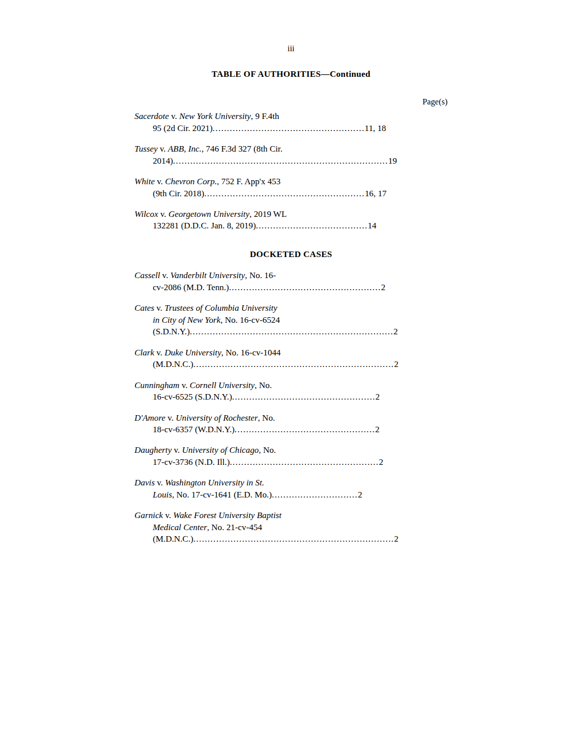iii
TABLE OF AUTHORITIES—Continued
Page(s)
Sacerdote v. New York University, 9 F.4th 95 (2d Cir. 2021)..................................................... 11, 18
Tussey v. ABB, Inc., 746 F.3d 327 (8th Cir. 2014)........................................................................... 19
White v. Chevron Corp., 752 F. App'x 453 (9th Cir. 2018)........................................................ 16, 17
Wilcox v. Georgetown University, 2019 WL 132281 (D.D.C. Jan. 8, 2019)....................................... 14
DOCKETED CASES
Cassell v. Vanderbilt University, No. 16- cv-2086 (M.D. Tenn.)..................................................... 2
Cates v. Trustees of Columbia University in City of New York, No. 16-cv-6524 (S.D.N.Y.)....................................................................... 2
Clark v. Duke University, No. 16-cv-1044 (M.D.N.C.)...................................................................... 2
Cunningham v. Cornell University, No. 16-cv-6525 (S.D.N.Y.).................................................. 2
D'Amore v. University of Rochester, No. 18-cv-6357 (W.D.N.Y.)................................................. 2
Daugherty v. University of Chicago, No. 17-cv-3736 (N.D. Ill.).................................................... 2
Davis v. Washington University in St. Louis, No. 17-cv-1641 (E.D. Mo.).............................. 2
Garnick v. Wake Forest University Baptist Medical Center, No. 21-cv-454 (M.D.N.C.)...................................................................... 2